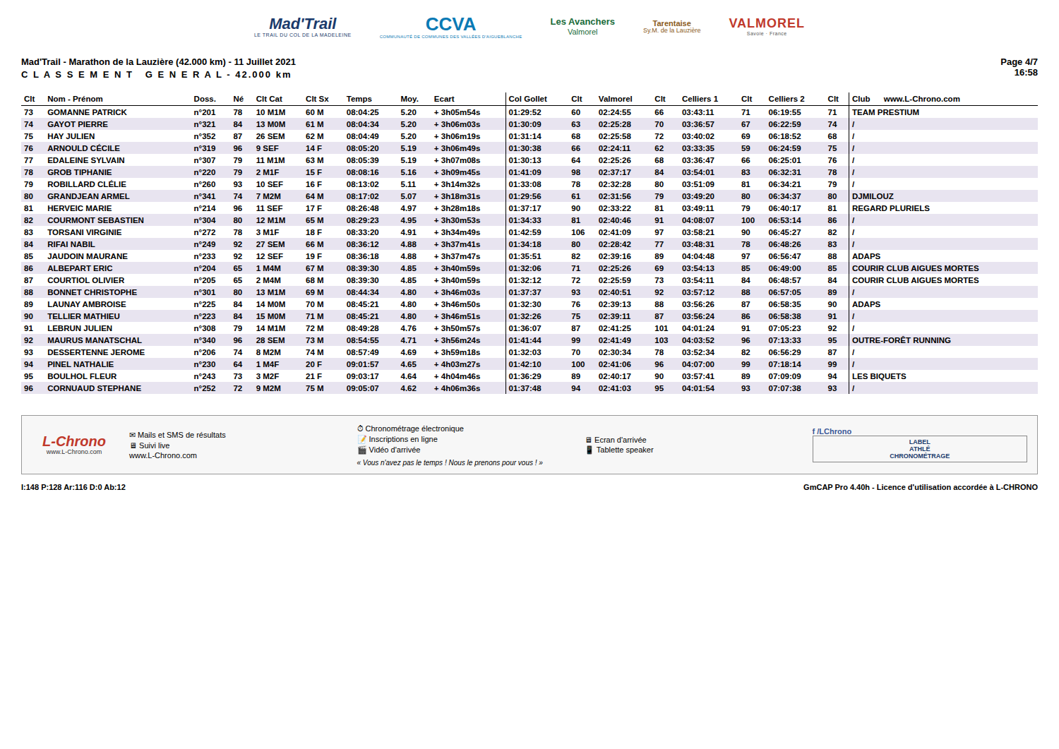Mad'TrailLE TRAIL DU COL DE LA MADELEINE
CCVACOMMUNAUTÉ DE COMMUNES DES VALLÉES D'AIGUEBLANCHE
Les AvanchersValmorel
TarentaiseSy.M. de la Lauzière
VALMORELSavoie · France
Mad'Trail - Marathon de la Lauzière (42.000 km) - 11 Juillet 2021
C L A S S E M E N T G E N E R A L - 42.000 km
Page 4/7
16:58
| Clt | Nom - Prénom | Doss. | Né | Clt Cat | Clt Sx | Temps | Moy. | Ecart | Col Gollet | Clt | Valmorel | Clt | Celliers 1 | Clt | Celliers 2 | Clt | Club www.L-Chrono.com |
| --- | --- | --- | --- | --- | --- | --- | --- | --- | --- | --- | --- | --- | --- | --- | --- | --- | --- |
| 73 | GOMANNE PATRICK | n°201 | 78 | 10 M1M | 60 M | 08:04:25 | 5.20 | + 3h05m54s | 01:29:52 | 60 | 02:24:55 | 66 | 03:43:11 | 71 | 06:19:55 | 71 | TEAM PRESTIUM |
| 74 | GAYOT PIERRE | n°321 | 84 | 13 M0M | 61 M | 08:04:34 | 5.20 | + 3h06m03s | 01:30:09 | 63 | 02:25:28 | 70 | 03:36:57 | 67 | 06:22:59 | 74 | / |
| 75 | HAY JULIEN | n°352 | 87 | 26 SEM | 62 M | 08:04:49 | 5.20 | + 3h06m19s | 01:31:14 | 68 | 02:25:58 | 72 | 03:40:02 | 69 | 06:18:52 | 68 | / |
| 76 | ARNOULD CÉCILE | n°319 | 96 | 9 SEF | 14 F | 08:05:20 | 5.19 | + 3h06m49s | 01:30:38 | 66 | 02:24:11 | 62 | 03:33:35 | 59 | 06:24:59 | 75 | / |
| 77 | EDALEINE SYLVAIN | n°307 | 79 | 11 M1M | 63 M | 08:05:39 | 5.19 | + 3h07m08s | 01:30:13 | 64 | 02:25:26 | 68 | 03:36:47 | 66 | 06:25:01 | 76 | / |
| 78 | GROB TIPHANIE | n°220 | 79 | 2 M1F | 15 F | 08:08:16 | 5.16 | + 3h09m45s | 01:41:09 | 98 | 02:37:17 | 84 | 03:54:01 | 83 | 06:32:31 | 78 | / |
| 79 | ROBILLARD CLÉLIE | n°260 | 93 | 10 SEF | 16 F | 08:13:02 | 5.11 | + 3h14m32s | 01:33:08 | 78 | 02:32:28 | 80 | 03:51:09 | 81 | 06:34:21 | 79 | / |
| 80 | GRANDJEAN ARMEL | n°341 | 74 | 7 M2M | 64 M | 08:17:02 | 5.07 | + 3h18m31s | 01:29:56 | 61 | 02:31:56 | 79 | 03:49:20 | 80 | 06:34:37 | 80 | DJMILOUZ |
| 81 | HERVEIC MARIE | n°214 | 96 | 11 SEF | 17 F | 08:26:48 | 4.97 | + 3h28m18s | 01:37:17 | 90 | 02:33:22 | 81 | 03:49:11 | 79 | 06:40:17 | 81 | REGARD PLURIELS |
| 82 | COURMONT SEBASTIEN | n°304 | 80 | 12 M1M | 65 M | 08:29:23 | 4.95 | + 3h30m53s | 01:34:33 | 81 | 02:40:46 | 91 | 04:08:07 | 100 | 06:53:14 | 86 | / |
| 83 | TORSANI VIRGINIE | n°272 | 78 | 3 M1F | 18 F | 08:33:20 | 4.91 | + 3h34m49s | 01:42:59 | 106 | 02:41:09 | 97 | 03:58:21 | 90 | 06:45:27 | 82 | / |
| 84 | RIFAI NABIL | n°249 | 92 | 27 SEM | 66 M | 08:36:12 | 4.88 | + 3h37m41s | 01:34:18 | 80 | 02:28:42 | 77 | 03:48:31 | 78 | 06:48:26 | 83 | / |
| 85 | JAUDOIN MAURANE | n°233 | 92 | 12 SEF | 19 F | 08:36:18 | 4.88 | + 3h37m47s | 01:35:51 | 82 | 02:39:16 | 89 | 04:04:48 | 97 | 06:56:47 | 88 | ADAPS |
| 86 | ALBEPART ERIC | n°204 | 65 | 1 M4M | 67 M | 08:39:30 | 4.85 | + 3h40m59s | 01:32:06 | 71 | 02:25:26 | 69 | 03:54:13 | 85 | 06:49:00 | 85 | COURIR CLUB AIGUES MORTES |
| 87 | COURTIOL OLIVIER | n°205 | 65 | 2 M4M | 68 M | 08:39:30 | 4.85 | + 3h40m59s | 01:32:12 | 72 | 02:25:59 | 73 | 03:54:11 | 84 | 06:48:57 | 84 | COURIR CLUB AIGUES MORTES |
| 88 | BONNET CHRISTOPHE | n°301 | 80 | 13 M1M | 69 M | 08:44:34 | 4.80 | + 3h46m03s | 01:37:37 | 93 | 02:40:51 | 92 | 03:57:12 | 88 | 06:57:05 | 89 | / |
| 89 | LAUNAY AMBROISE | n°225 | 84 | 14 M0M | 70 M | 08:45:21 | 4.80 | + 3h46m50s | 01:32:30 | 76 | 02:39:13 | 88 | 03:56:26 | 87 | 06:58:35 | 90 | ADAPS |
| 90 | TELLIER MATHIEU | n°223 | 84 | 15 M0M | 71 M | 08:45:21 | 4.80 | + 3h46m51s | 01:32:26 | 75 | 02:39:11 | 87 | 03:56:24 | 86 | 06:58:38 | 91 | / |
| 91 | LEBRUN JULIEN | n°308 | 79 | 14 M1M | 72 M | 08:49:28 | 4.76 | + 3h50m57s | 01:36:07 | 87 | 02:41:25 | 101 | 04:01:24 | 91 | 07:05:23 | 92 | / |
| 92 | MAURUS MANATSCHAL | n°340 | 96 | 28 SEM | 73 M | 08:54:55 | 4.71 | + 3h56m24s | 01:41:44 | 99 | 02:41:49 | 103 | 04:03:52 | 96 | 07:13:33 | 95 | OUTRE-FORÊT RUNNING |
| 93 | DESSERTENNE JEROME | n°206 | 74 | 8 M2M | 74 M | 08:57:49 | 4.69 | + 3h59m18s | 01:32:03 | 70 | 02:30:34 | 78 | 03:52:34 | 82 | 06:56:29 | 87 | / |
| 94 | PINEL NATHALIE | n°230 | 64 | 1 M4F | 20 F | 09:01:57 | 4.65 | + 4h03m27s | 01:42:10 | 100 | 02:41:06 | 96 | 04:07:00 | 99 | 07:18:14 | 99 | / |
| 95 | BOULHOL FLEUR | n°243 | 73 | 3 M2F | 21 F | 09:03:17 | 4.64 | + 4h04m46s | 01:36:29 | 89 | 02:40:17 | 90 | 03:57:41 | 89 | 07:09:09 | 94 | LES BIQUETS |
| 96 | CORNUAUD STEPHANE | n°252 | 72 | 9 M2M | 75 M | 09:05:07 | 4.62 | + 4h06m36s | 01:37:48 | 94 | 02:41:03 | 95 | 04:01:54 | 93 | 07:07:38 | 93 | / |
L-Chronowww.L-Chrono.com
✉ Mails et SMS de résultats
🖥 Suivi live
www.L-Chrono.com
⏱ Chronométrage électronique
📝 Inscriptions en ligne
🎬 Vidéo d'arrivée
« Vous n'avez pas le temps ! Nous le prenons pour vous ! »
🖥 Ecran d'arrivée
📱 Tablette speaker
f /LChrono
LABEL
ATHLÉ
CHRONOMÉTRAGE
I:148 P:128 Ar:116 D:0 Ab:12
GmCAP Pro 4.40h - Licence d'utilisation accordée à L-CHRONO